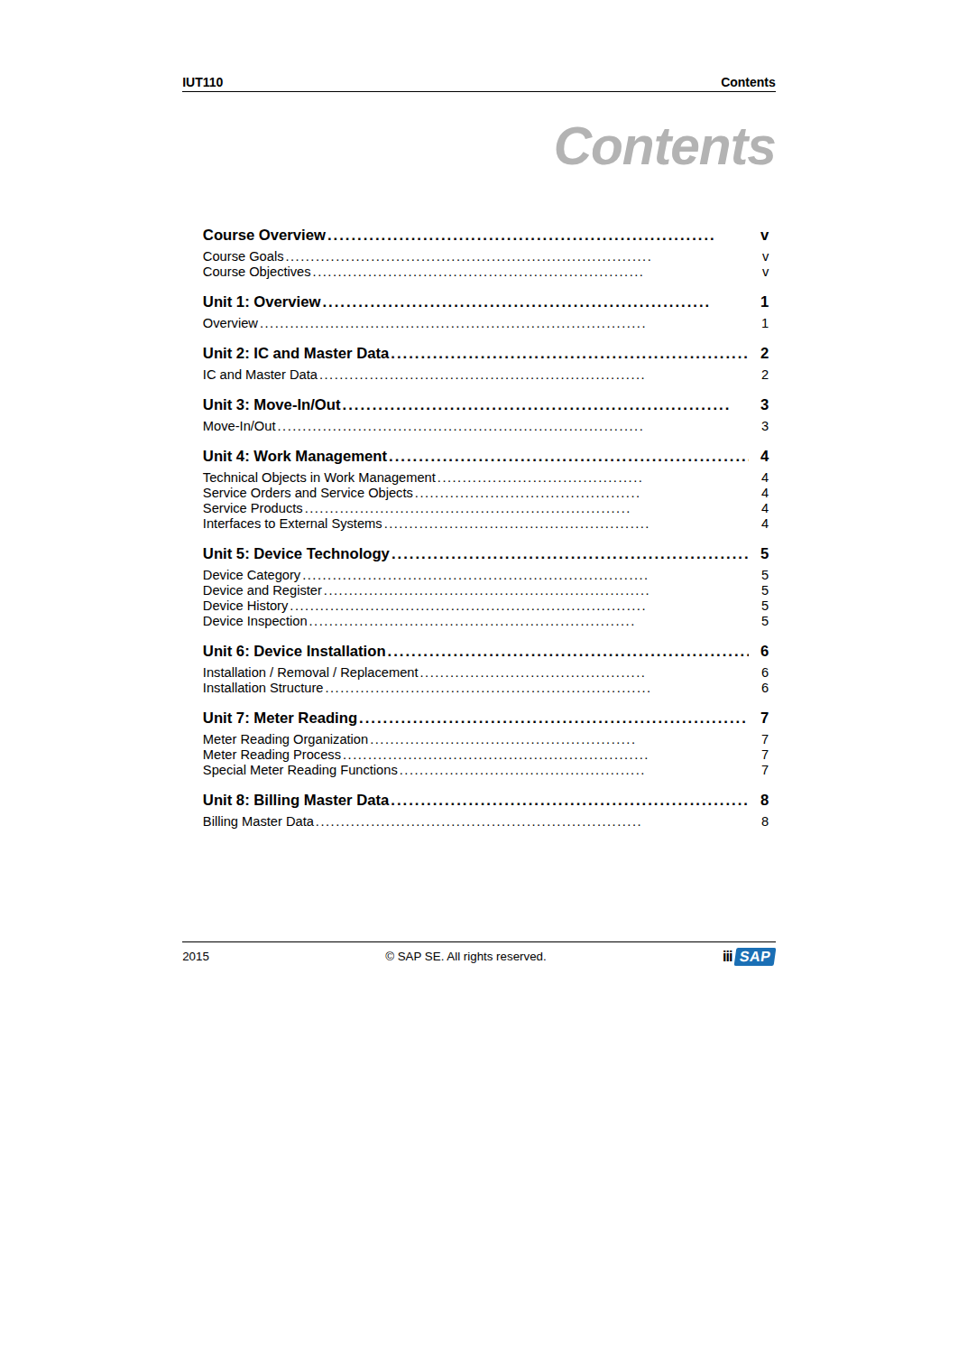IUT110 Contents
Contents
Course Overview ................................................................. v
Course Goals ......................................................................... v
Course Objectives .................................................................. v
Unit 1: Overview ................................................................. 1
Overview ............................................................................. 1
Unit 2: IC and Master Data ................................................................. 2
IC and Master Data ................................................................. 2
Unit 3: Move-In/Out ................................................................. 3
Move-In/Out ......................................................................... 3
Unit 4: Work Management ................................................................. 4
Technical Objects in Work Management ......................................... 4
Service Orders and Service Objects ............................................. 4
Service Products ................................................................. 4
Interfaces to External Systems ..................................................... 4
Unit 5: Device Technology ................................................................. 5
Device Category ..................................................................... 5
Device and Register ................................................................. 5
Device History ....................................................................... 5
Device Inspection ................................................................. 5
Unit 6: Device Installation ................................................................. 6
Installation / Removal / Replacement ............................................. 6
Installation Structure ................................................................. 6
Unit 7: Meter Reading ................................................................. 7
Meter Reading Organization ..................................................... 7
Meter Reading Process ............................................................. 7
Special Meter Reading Functions ................................................. 7
Unit 8: Billing Master Data ................................................................. 8
Billing Master Data ................................................................. 8
2015 © SAP SE. All rights reserved. iii SAP